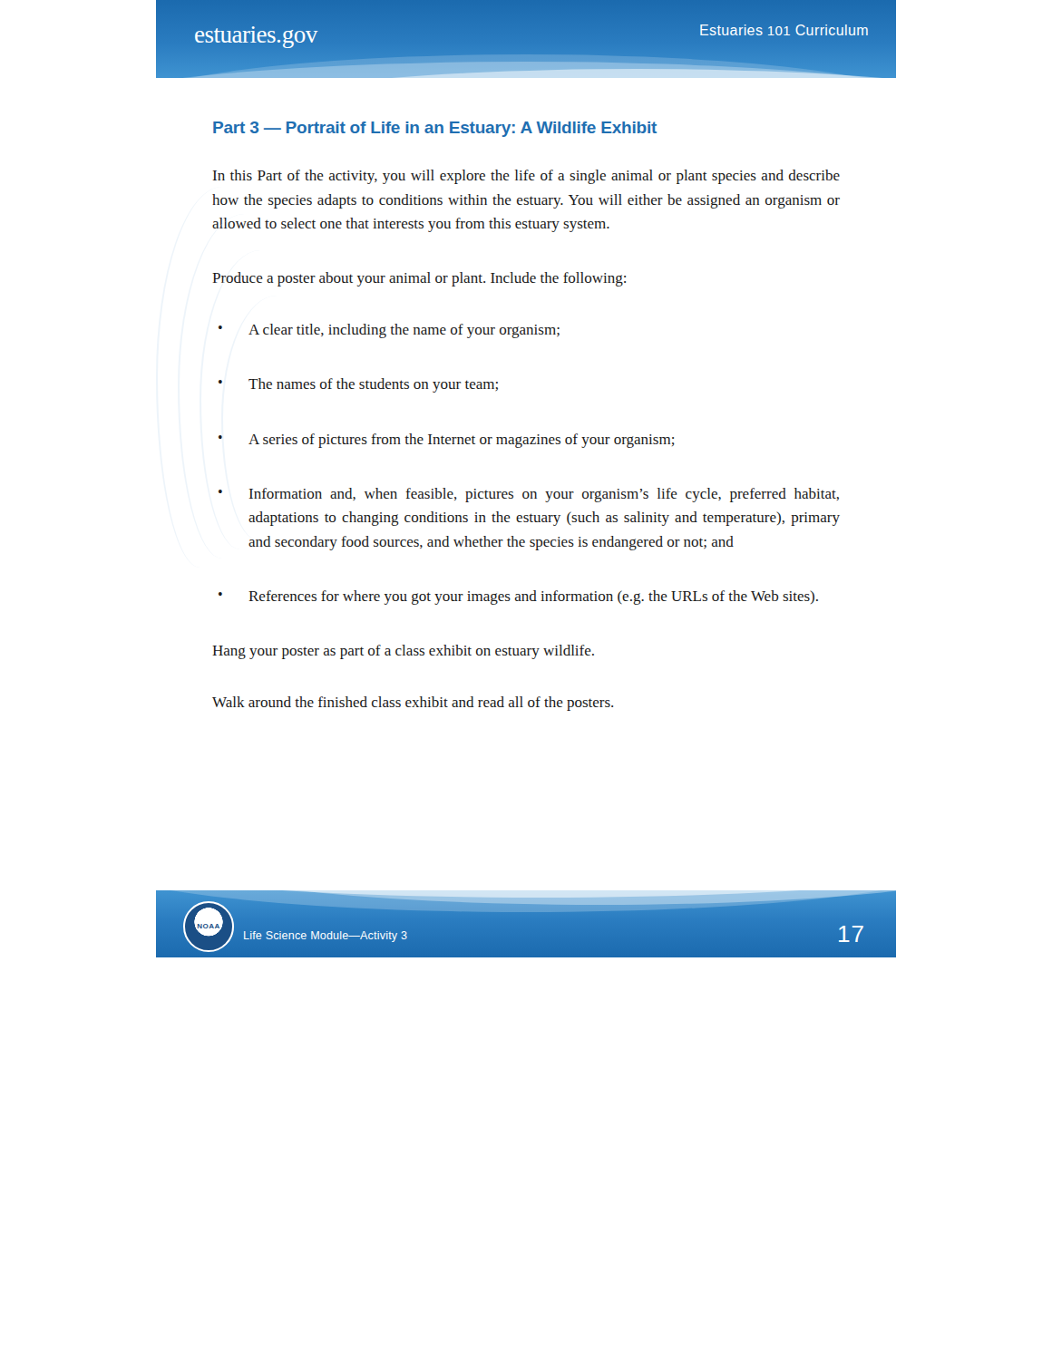estuaries. gov
Estuaries 101 Curriculum
Part 3 — Portrait of Life in an Estuary: A Wildlife Exhibit
In this Part of the activity, you will explore the life of a single animal or plant species and describe how the species adapts to conditions within the estuary. You will either be assigned an organism or allowed to select one that interests you from this estuary system.
Produce a poster about your animal or plant. Include the following:
A clear title, including the name of your organism;
The names of the students on your team;
A series of pictures from the Internet or magazines of your organism;
Information and, when feasible, pictures on your organism’s life cycle, preferred habitat, adaptations to changing conditions in the estuary (such as salinity and temperature), primary and secondary food sources, and whether the species is endangered or not; and
References for where you got your images and information (e.g. the URLs of the Web sites).
Hang your poster as part of a class exhibit on estuary wildlife.
Walk around the finished class exhibit and read all of the posters.
Life Science Module—Activity 3
17